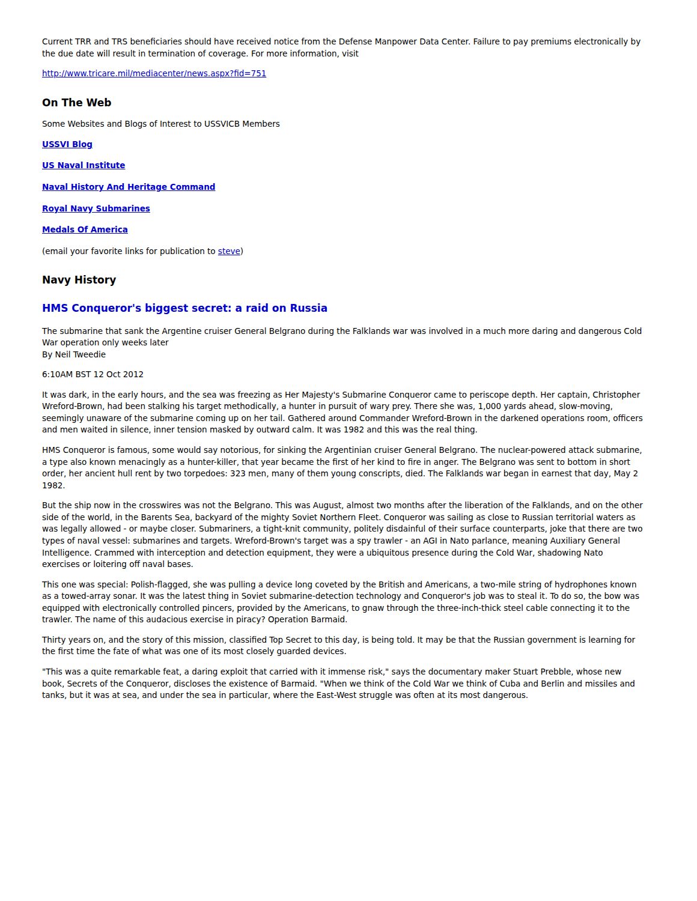Current TRR and TRS beneficiaries should have received notice from the Defense Manpower Data Center. Failure to pay premiums electronically by the due date will result in termination of coverage. For more information, visit
http://www.tricare.mil/mediacenter/news.aspx?fid=751
On The Web
Some Websites and Blogs of Interest to USSVICB Members
USSVI Blog
US Naval Institute
Naval History And Heritage Command
Royal Navy Submarines
Medals Of America
(email your favorite links for publication to steve)
Navy History
HMS Conqueror's biggest secret: a raid on Russia
The submarine that sank the Argentine cruiser General Belgrano during the Falklands war was involved in a much more daring and dangerous Cold War operation only weeks later
By Neil Tweedie
6:10AM BST 12 Oct 2012
It was dark, in the early hours, and the sea was freezing as Her Majesty's Submarine Conqueror came to periscope depth. Her captain, Christopher Wreford-Brown, had been stalking his target methodically, a hunter in pursuit of wary prey. There she was, 1,000 yards ahead, slow-moving, seemingly unaware of the submarine coming up on her tail. Gathered around Commander Wreford-Brown in the darkened operations room, officers and men waited in silence, inner tension masked by outward calm. It was 1982 and this was the real thing.
HMS Conqueror is famous, some would say notorious, for sinking the Argentinian cruiser General Belgrano. The nuclear-powered attack submarine, a type also known menacingly as a hunter-killer, that year became the first of her kind to fire in anger. The Belgrano was sent to bottom in short order, her ancient hull rent by two torpedoes: 323 men, many of them young conscripts, died. The Falklands war began in earnest that day, May 2 1982.
But the ship now in the crosswires was not the Belgrano. This was August, almost two months after the liberation of the Falklands, and on the other side of the world, in the Barents Sea, backyard of the mighty Soviet Northern Fleet. Conqueror was sailing as close to Russian territorial waters as was legally allowed - or maybe closer. Submariners, a tight-knit community, politely disdainful of their surface counterparts, joke that there are two types of naval vessel: submarines and targets. Wreford-Brown's target was a spy trawler - an AGI in Nato parlance, meaning Auxiliary General Intelligence. Crammed with interception and detection equipment, they were a ubiquitous presence during the Cold War, shadowing Nato exercises or loitering off naval bases.
This one was special: Polish-flagged, she was pulling a device long coveted by the British and Americans, a two-mile string of hydrophones known as a towed-array sonar. It was the latest thing in Soviet submarine-detection technology and Conqueror's job was to steal it. To do so, the bow was equipped with electronically controlled pincers, provided by the Americans, to gnaw through the three-inch-thick steel cable connecting it to the trawler. The name of this audacious exercise in piracy? Operation Barmaid.
Thirty years on, and the story of this mission, classified Top Secret to this day, is being told. It may be that the Russian government is learning for the first time the fate of what was one of its most closely guarded devices.
"This was a quite remarkable feat, a daring exploit that carried with it immense risk," says the documentary maker Stuart Prebble, whose new book, Secrets of the Conqueror, discloses the existence of Barmaid. "When we think of the Cold War we think of Cuba and Berlin and missiles and tanks, but it was at sea, and under the sea in particular, where the East-West struggle was often at its most dangerous.